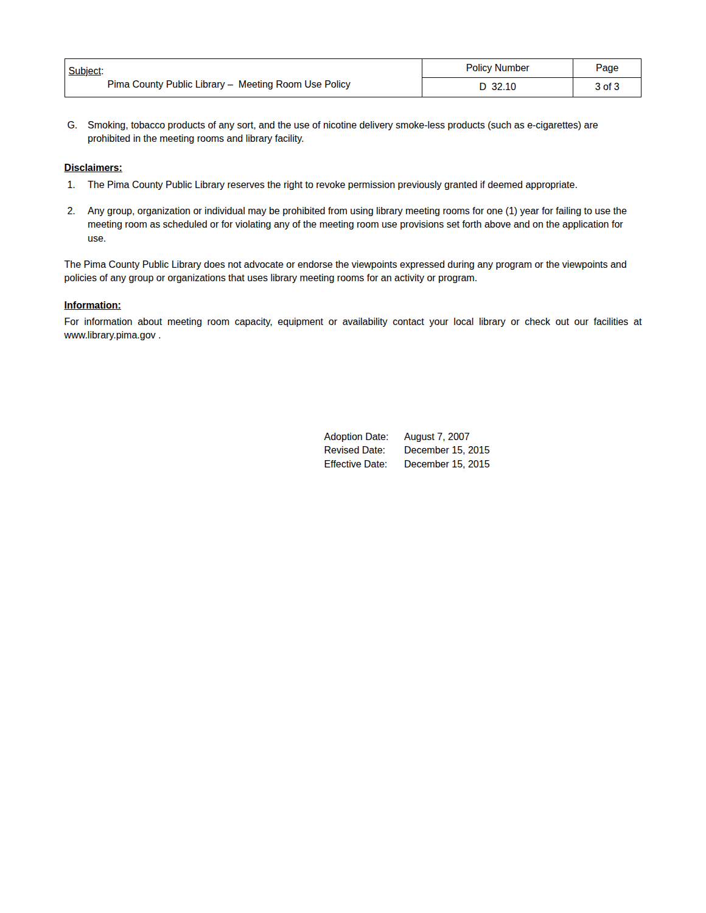| Subject : Pima County Public Library – Meeting Room Use Policy | Policy Number | Page |
| D 32.10 | 3 of 3 |
G. Smoking, tobacco products of any sort, and the use of nicotine delivery smoke-less products (such as e-cigarettes) are prohibited in the meeting rooms and library facility.
Disclaimers:
1. The Pima County Public Library reserves the right to revoke permission previously granted if deemed appropriate.
2. Any group, organization or individual may be prohibited from using library meeting rooms for one (1) year for failing to use the meeting room as scheduled or for violating any of the meeting room use provisions set forth above and on the application for use.
The Pima County Public Library does not advocate or endorse the viewpoints expressed during any program or the viewpoints and policies of any group or organizations that uses library meeting rooms for an activity or program.
Information:
For information about meeting room capacity, equipment or availability contact your local library or check out our facilities at www.library.pima.gov .
| Adoption Date: | August 7, 2007 |
| Revised Date: | December 15, 2015 |
| Effective Date: | December 15, 2015 |